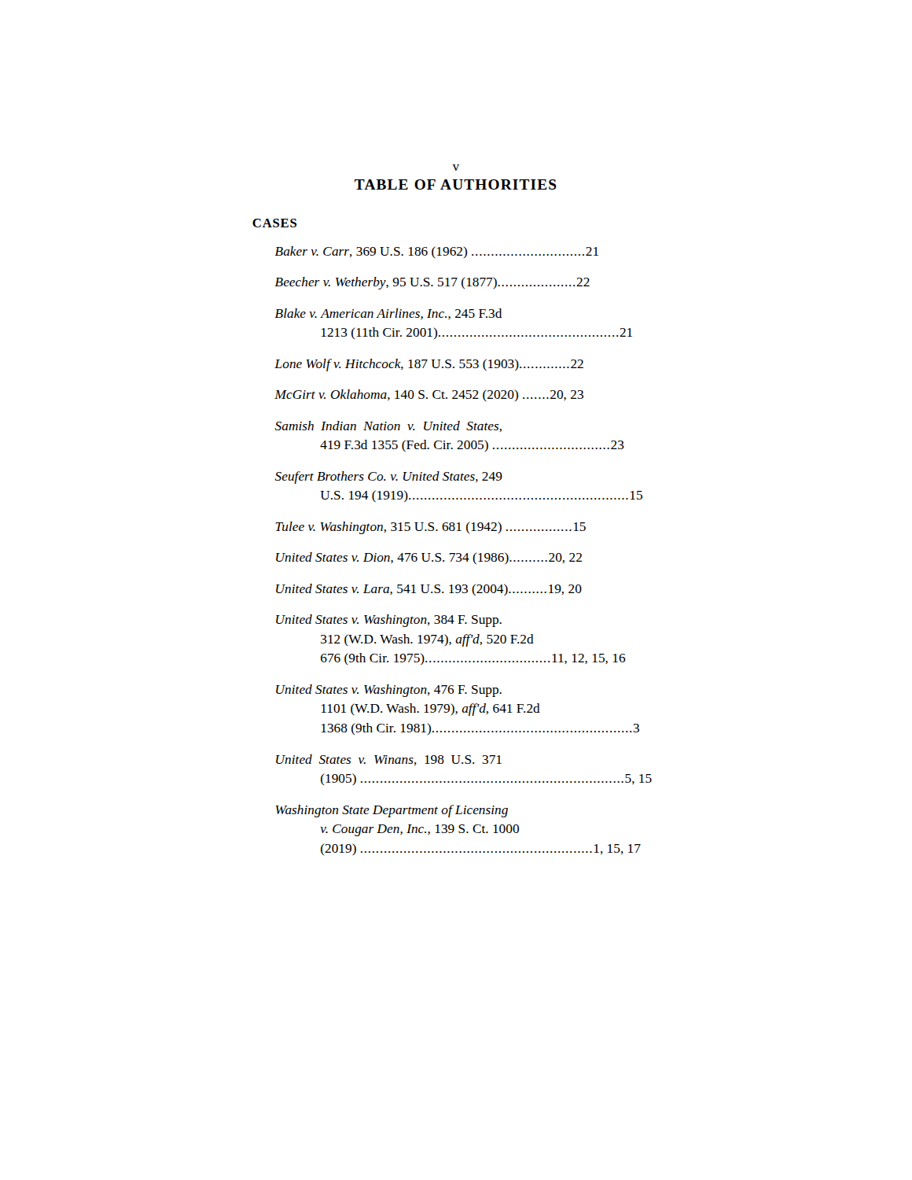v
TABLE OF AUTHORITIES
Cases
Baker v. Carr, 369 U.S. 186 (1962) ............................. 21
Beecher v. Wetherby, 95 U.S. 517 (1877).................... 22
Blake v. American Airlines, Inc., 245 F.3d
1213 (11th Cir. 2001).............................................. 21
Lone Wolf v. Hitchcock, 187 U.S. 553 (1903)............. 22
McGirt v. Oklahoma, 140 S. Ct. 2452 (2020) ....... 20, 23
Samish Indian Nation v. United States,
419 F.3d 1355 (Fed. Cir. 2005) .............................. 23
Seufert Brothers Co. v. United States, 249
U.S. 194 (1919)........................................................ 15
Tulee v. Washington, 315 U.S. 681 (1942) ................. 15
United States v. Dion, 476 U.S. 734 (1986).......... 20, 22
United States v. Lara, 541 U.S. 193 (2004).......... 19, 20
United States v. Washington, 384 F. Supp.
312 (W.D. Wash. 1974), aff'd, 520 F.2d
676 (9th Cir. 1975)................................ 11, 12, 15, 16
United States v. Washington, 476 F. Supp.
1101 (W.D. Wash. 1979), aff'd, 641 F.2d
1368 (9th Cir. 1981)................................................... 3
United States v. Winans, 198 U.S. 371
(1905) ................................................................... 5, 15
Washington State Department of Licensing
v. Cougar Den, Inc., 139 S. Ct. 1000
(2019) ........................................................... 1, 15, 17